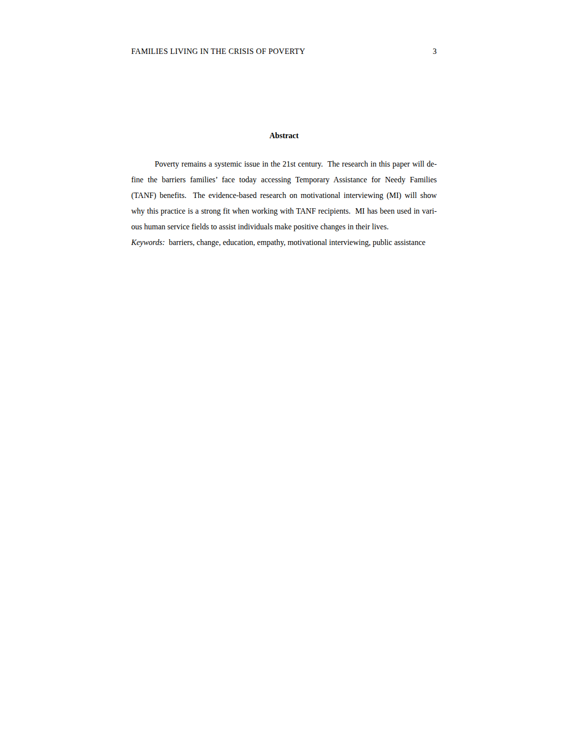Families Living in the Crisis of Poverty 3
Abstract
Poverty remains a systemic issue in the 21st century. The research in this paper will define the barriers families’ face today accessing Temporary Assistance for Needy Families (TANF) benefits. The evidence-based research on motivational interviewing (MI) will show why this practice is a strong fit when working with TANF recipients. MI has been used in various human service fields to assist individuals make positive changes in their lives.
Keywords: barriers, change, education, empathy, motivational interviewing, public assistance